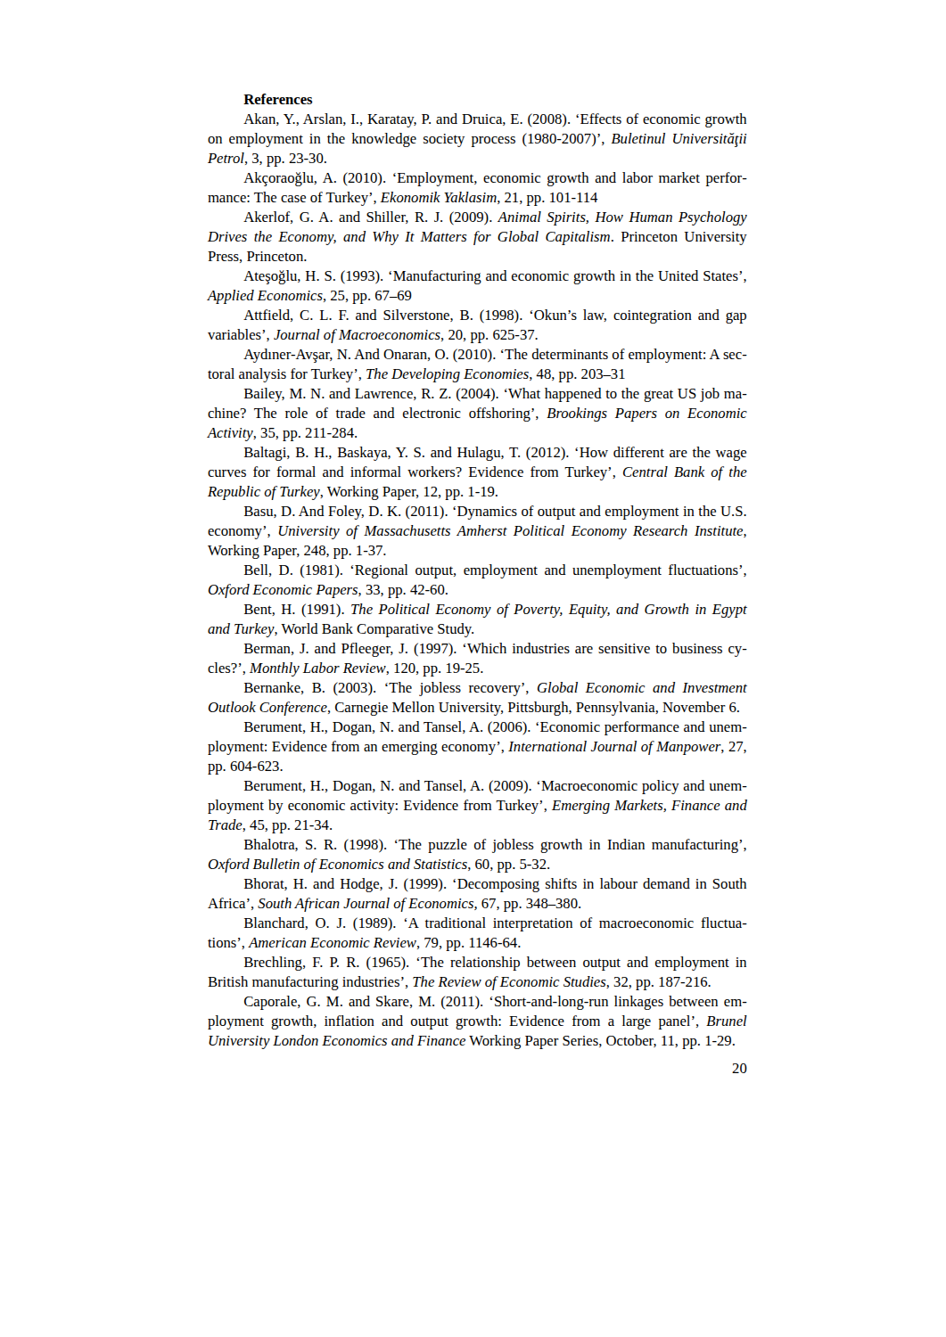References
Akan, Y., Arslan, I., Karatay, P. and Druica, E. (2008). ‘Effects of economic growth on employment in the knowledge society process (1980-2007)’, Buletinul Universităţii Petrol, 3, pp. 23-30.
Akçoraoğlu, A. (2010). ‘Employment, economic growth and labor market performance: The case of Turkey’, Ekonomik Yaklasim, 21, pp. 101-114
Akerlof, G. A. and Shiller, R. J. (2009). Animal Spirits, How Human Psychology Drives the Economy, and Why It Matters for Global Capitalism. Princeton University Press, Princeton.
Ateşoğlu, H. S. (1993). ‘Manufacturing and economic growth in the United States’, Applied Economics, 25, pp. 67–69
Attfield, C. L. F. and Silverstone, B. (1998). ‘Okun’s law, cointegration and gap variables’, Journal of Macroeconomics, 20, pp. 625-37.
Aydıner-Avşar, N. And Onaran, O. (2010). ‘The determinants of employment: A sectoral analysis for Turkey’, The Developing Economies, 48, pp. 203–31
Bailey, M. N. and Lawrence, R. Z. (2004). ‘What happened to the great US job machine? The role of trade and electronic offshoring’, Brookings Papers on Economic Activity, 35, pp. 211-284.
Baltagi, B. H., Baskaya, Y. S. and Hulagu, T. (2012). ‘How different are the wage curves for formal and informal workers? Evidence from Turkey’, Central Bank of the Republic of Turkey, Working Paper, 12, pp. 1-19.
Basu, D. And Foley, D. K. (2011). ‘Dynamics of output and employment in the U.S. economy’, University of Massachusetts Amherst Political Economy Research Institute, Working Paper, 248, pp. 1-37.
Bell, D. (1981). ‘Regional output, employment and unemployment fluctuations’, Oxford Economic Papers, 33, pp. 42-60.
Bent, H. (1991). The Political Economy of Poverty, Equity, and Growth in Egypt and Turkey, World Bank Comparative Study.
Berman, J. and Pfleeger, J. (1997). ‘Which industries are sensitive to business cycles?’, Monthly Labor Review, 120, pp. 19-25.
Bernanke, B. (2003). ‘The jobless recovery’, Global Economic and Investment Outlook Conference, Carnegie Mellon University, Pittsburgh, Pennsylvania, November 6.
Berument, H., Dogan, N. and Tansel, A. (2006). ‘Economic performance and unemployment: Evidence from an emerging economy’, International Journal of Manpower, 27, pp. 604-623.
Berument, H., Dogan, N. and Tansel, A. (2009). ‘Macroeconomic policy and unemployment by economic activity: Evidence from Turkey’, Emerging Markets, Finance and Trade, 45, pp. 21-34.
Bhalotra, S. R. (1998). ‘The puzzle of jobless growth in Indian manufacturing’, Oxford Bulletin of Economics and Statistics, 60, pp. 5-32.
Bhorat, H. and Hodge, J. (1999). ‘Decomposing shifts in labour demand in South Africa’, South African Journal of Economics, 67, pp. 348–380.
Blanchard, O. J. (1989). ‘A traditional interpretation of macroeconomic fluctuations’, American Economic Review, 79, pp. 1146-64.
Brechling, F. P. R. (1965). ‘The relationship between output and employment in British manufacturing industries’, The Review of Economic Studies, 32, pp. 187-216.
Caporale, G. M. and Skare, M. (2011). ‘Short-and-long-run linkages between employment growth, inflation and output growth: Evidence from a large panel’, Brunel University London Economics and Finance Working Paper Series, October, 11, pp. 1-29.
20